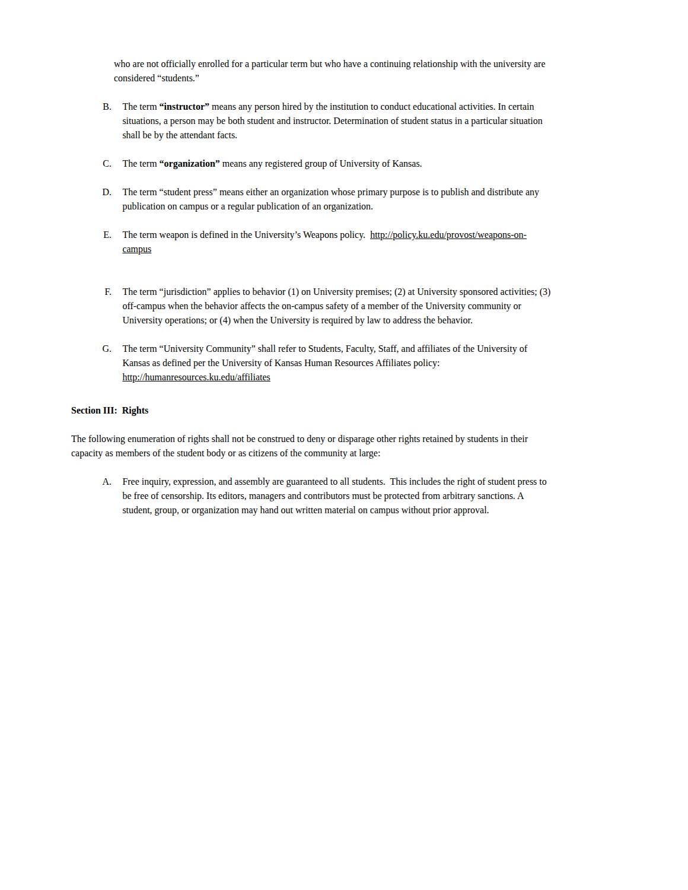who are not officially enrolled for a particular term but who have a continuing relationship with the university are considered “students.”
The term “instructor” means any person hired by the institution to conduct educational activities. In certain situations, a person may be both student and instructor. Determination of student status in a particular situation shall be by the attendant facts.
The term “organization” means any registered group of University of Kansas.
The term “student press” means either an organization whose primary purpose is to publish and distribute any publication on campus or a regular publication of an organization.
The term weapon is defined in the University’s Weapons policy. http://policy.ku.edu/provost/weapons-on-campus
The term “jurisdiction” applies to behavior (1) on University premises; (2) at University sponsored activities; (3) off-campus when the behavior affects the on-campus safety of a member of the University community or University operations; or (4) when the University is required by law to address the behavior.
The term “University Community” shall refer to Students, Faculty, Staff, and affiliates of the University of Kansas as defined per the University of Kansas Human Resources Affiliates policy: http://humanresources.ku.edu/affiliates
Section III: Rights
The following enumeration of rights shall not be construed to deny or disparage other rights retained by students in their capacity as members of the student body or as citizens of the community at large:
Free inquiry, expression, and assembly are guaranteed to all students. This includes the right of student press to be free of censorship. Its editors, managers and contributors must be protected from arbitrary sanctions. A student, group, or organization may hand out written material on campus without prior approval.